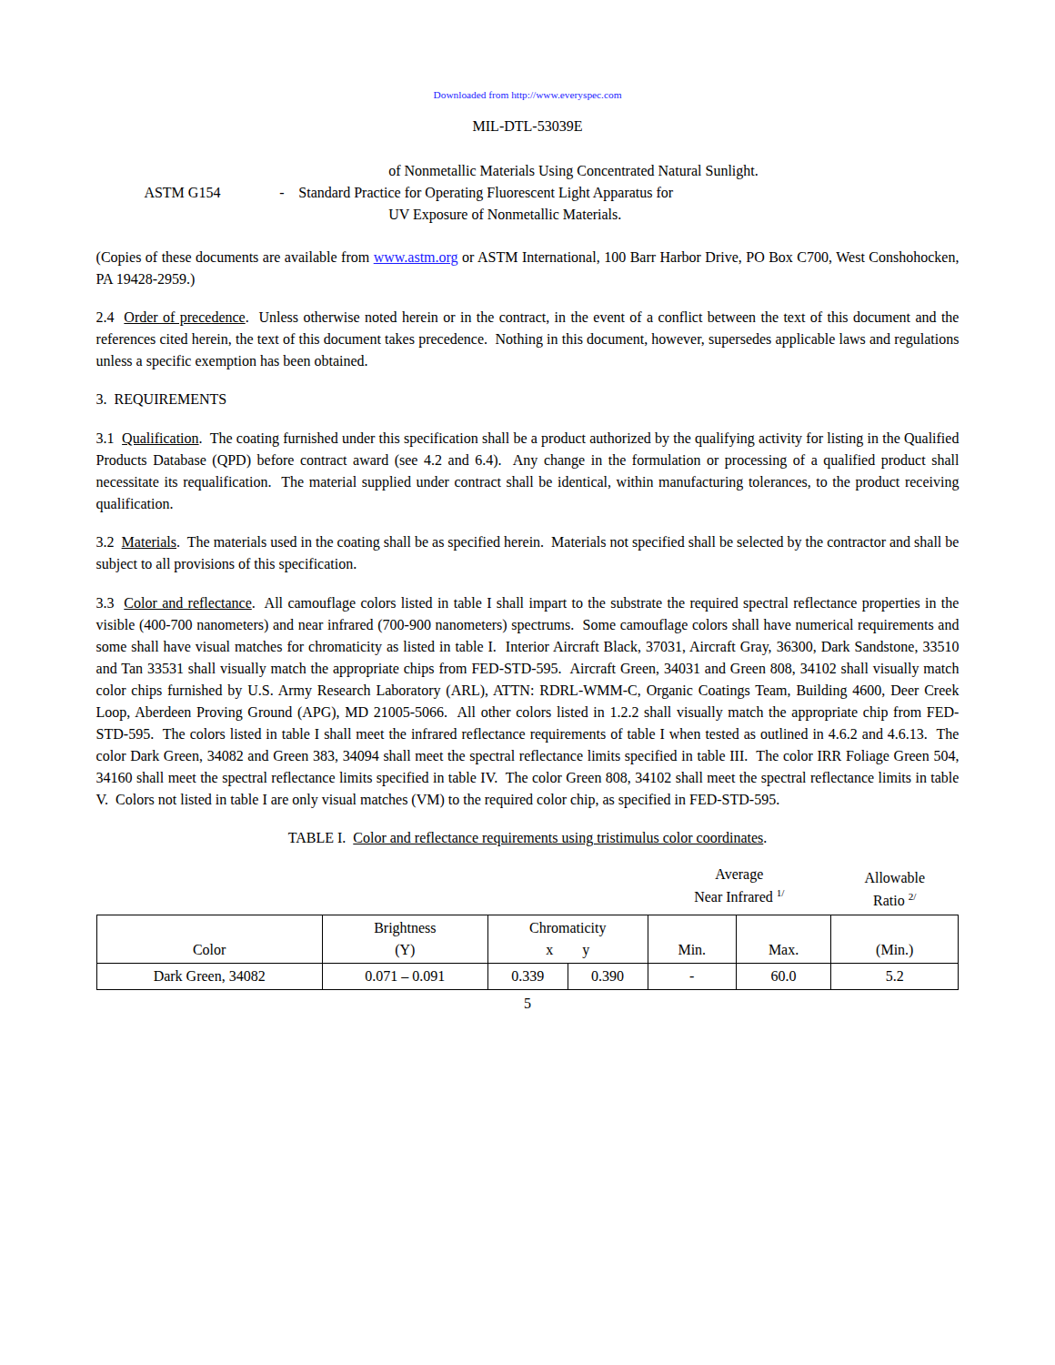Downloaded from http://www.everyspec.com
MIL-DTL-53039E
of Nonmetallic Materials Using Concentrated Natural Sunlight.
ASTM G154
-
Standard Practice for Operating Fluorescent Light Apparatus for
UV Exposure of Nonmetallic Materials.
(Copies of these documents are available from www.astm.org or ASTM International, 100 Barr Harbor Drive, PO Box C700, West Conshohocken, PA 19428-2959.)
2.4 Order of precedence. Unless otherwise noted herein or in the contract, in the event of a conflict between the text of this document and the references cited herein, the text of this document takes precedence. Nothing in this document, however, supersedes applicable laws and regulations unless a specific exemption has been obtained.
3. REQUIREMENTS
3.1 Qualification. The coating furnished under this specification shall be a product authorized by the qualifying activity for listing in the Qualified Products Database (QPD) before contract award (see 4.2 and 6.4). Any change in the formulation or processing of a qualified product shall necessitate its requalification. The material supplied under contract shall be identical, within manufacturing tolerances, to the product receiving qualification.
3.2 Materials. The materials used in the coating shall be as specified herein. Materials not specified shall be selected by the contractor and shall be subject to all provisions of this specification.
3.3 Color and reflectance. All camouflage colors listed in table I shall impart to the substrate the required spectral reflectance properties in the visible (400-700 nanometers) and near infrared (700-900 nanometers) spectrums. Some camouflage colors shall have numerical requirements and some shall have visual matches for chromaticity as listed in table I. Interior Aircraft Black, 37031, Aircraft Gray, 36300, Dark Sandstone, 33510 and Tan 33531 shall visually match the appropriate chips from FED-STD-595. Aircraft Green, 34031 and Green 808, 34102 shall visually match color chips furnished by U.S. Army Research Laboratory (ARL), ATTN: RDRL-WMM-C, Organic Coatings Team, Building 4600, Deer Creek Loop, Aberdeen Proving Ground (APG), MD 21005-5066. All other colors listed in 1.2.2 shall visually match the appropriate chip from FED-STD-595. The colors listed in table I shall meet the infrared reflectance requirements of table I when tested as outlined in 4.6.2 and 4.6.13. The color Dark Green, 34082 and Green 383, 34094 shall meet the spectral reflectance limits specified in table III. The color IRR Foliage Green 504, 34160 shall meet the spectral reflectance limits specified in table IV. The color Green 808, 34102 shall meet the spectral reflectance limits in table V. Colors not listed in table I are only visual matches (VM) to the required color chip, as specified in FED-STD-595.
TABLE I. Color and reflectance requirements using tristimulus color coordinates .
| | | | Average Near Infrared 1/ | Allowable Ratio 2/ |
| --- | --- | --- | --- | --- |
| Color | Brightness (Y) | Chromaticity x y | Min. | Max. | (Min.) |
| Dark Green, 34082 | 0.071 – 0.091 | 0.339 | 0.390 | - | 60.0 | 5.2 |
5